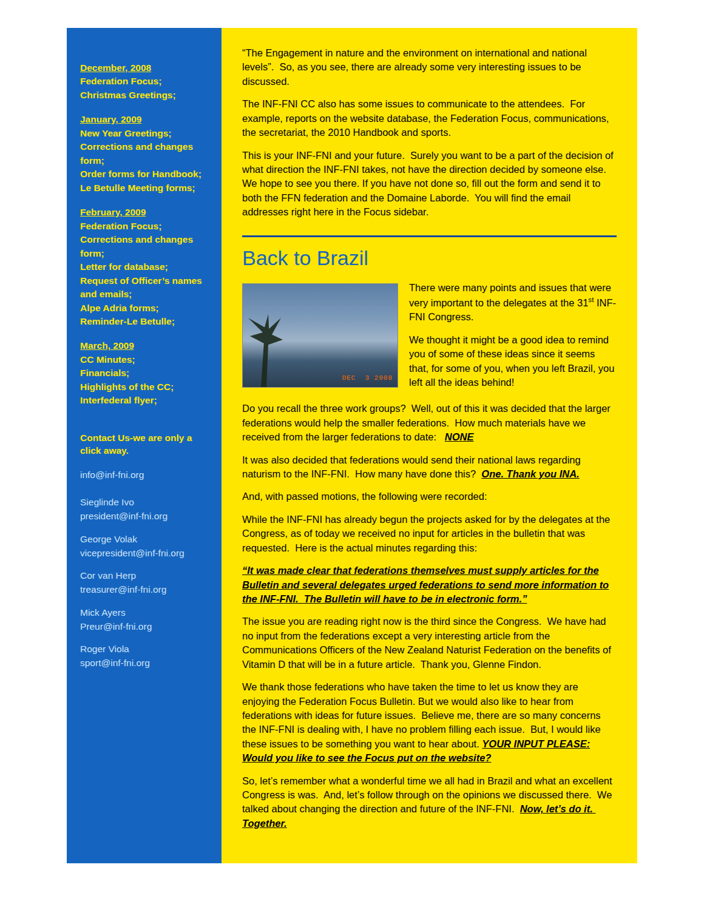December, 2008 Federation Focus;
Christmas Greetings;
January, 2009 New Year Greetings;
Corrections and changes form;
Order forms for Handbook;
Le Betulle Meeting forms;
February, 2009 Federation Focus;
Corrections and changes form;
Letter for database;
Request of Officer’s names and emails;
Alpe Adria forms;
Reminder-Le Betulle;
March, 2009 CC Minutes;
Financials;
Highlights of the CC;
Interfederal flyer;
Contact Us-we are only a click away.
info@inf-fni.org
Sieglinde Ivo president@inf-fni.org George Volak vicepresident@inf-fni.org Cor van Herp treasurer@inf-fni.org Mick Ayers Preur@inf-fni.org Roger Viola sport@inf-fni.org
“The Engagement in nature and the environment on international and national levels”. So, as you see, there are already some very interesting issues to be discussed.
The INF-FNI CC also has some issues to communicate to the attendees. For example, reports on the website database, the Federation Focus, communications, the secretariat, the 2010 Handbook and sports.
This is your INF-FNI and your future. Surely you want to be a part of the decision of what direction the INF-FNI takes, not have the direction decided by someone else. We hope to see you there. If you have not done so, fill out the form and send it to both the FFN federation and the Domaine Laborde. You will find the email addresses right here in the Focus sidebar.
Back to Brazil
DEC 3 2008
There were many points and issues that were very important to the delegates at the 31st INF-FNI Congress.
We thought it might be a good idea to remind you of some of these ideas since it seems that, for some of you, when you left Brazil, you left all the ideas behind!
Do you recall the three work groups? Well, out of this it was decided that the larger federations would help the smaller federations. How much materials have we received from the larger federations to date: NONE
It was also decided that federations would send their national laws regarding naturism to the INF-FNI. How many have done this? One. Thank you INA.
And, with passed motions, the following were recorded:
While the INF-FNI has already begun the projects asked for by the delegates at the Congress, as of today we received no input for articles in the bulletin that was requested. Here is the actual minutes regarding this:
“It was made clear that federations themselves must supply articles for the Bulletin and several delegates urged federations to send more information to the INF-FNI. The Bulletin will have to be in electronic form.”
The issue you are reading right now is the third since the Congress. We have had no input from the federations except a very interesting article from the Communications Officers of the New Zealand Naturist Federation on the benefits of Vitamin D that will be in a future article. Thank you, Glenne Findon.
We thank those federations who have taken the time to let us know they are enjoying the Federation Focus Bulletin. But we would also like to hear from federations with ideas for future issues. Believe me, there are so many concerns the INF-FNI is dealing with, I have no problem filling each issue. But, I would like these issues to be something you want to hear about. YOUR INPUT PLEASE: Would you like to see the Focus put on the website?
So, let’s remember what a wonderful time we all had in Brazil and what an excellent Congress is was. And, let’s follow through on the opinions we discussed there. We talked about changing the direction and future of the INF-FNI. Now, let’s do it. Together.